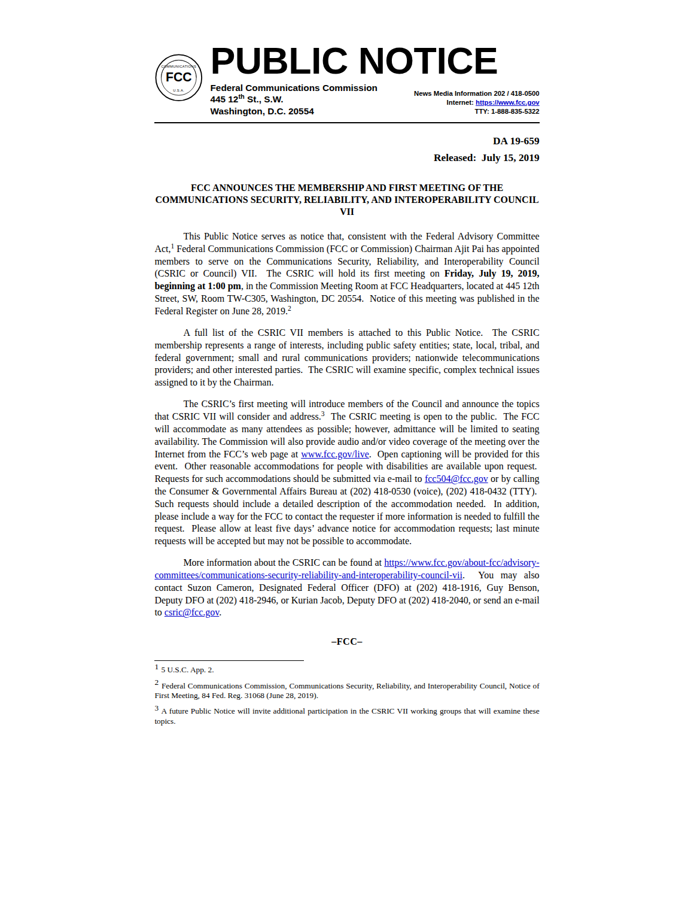COMMUNICATIONS U.S.A. FCC
PUBLIC NOTICE
Federal Communications Commission
445 12th St., S.W.
Washington, D.C. 20554
News Media Information 202 / 418-0500
Internet: https://www.fcc.gov
TTY: 1-888-835-5322
DA 19-659
Released: July 15, 2019
FCC Announces the Membership and First Meeting of the
Communications Security, Reliability, and Interoperability Council VII
This Public Notice serves as notice that, consistent with the Federal Advisory Committee Act,1 Federal Communications Commission (FCC or Commission) Chairman Ajit Pai has appointed members to serve on the Communications Security, Reliability, and Interoperability Council (CSRIC or Council) VII. The CSRIC will hold its first meeting on Friday, July 19, 2019, beginning at 1:00 pm, in the Commission Meeting Room at FCC Headquarters, located at 445 12th Street, SW, Room TW-C305, Washington, DC 20554. Notice of this meeting was published in the Federal Register on June 28, 2019.2
A full list of the CSRIC VII members is attached to this Public Notice. The CSRIC membership represents a range of interests, including public safety entities; state, local, tribal, and federal government; small and rural communications providers; nationwide telecommunications providers; and other interested parties. The CSRIC will examine specific, complex technical issues assigned to it by the Chairman.
The CSRIC’s first meeting will introduce members of the Council and announce the topics that CSRIC VII will consider and address.3 The CSRIC meeting is open to the public. The FCC will accommodate as many attendees as possible; however, admittance will be limited to seating availability. The Commission will also provide audio and/or video coverage of the meeting over the Internet from the FCC’s web page at www.fcc.gov/live. Open captioning will be provided for this event. Other reasonable accommodations for people with disabilities are available upon request. Requests for such accommodations should be submitted via e-mail to fcc504@fcc.gov or by calling the Consumer & Governmental Affairs Bureau at (202) 418-0530 (voice), (202) 418-0432 (TTY). Such requests should include a detailed description of the accommodation needed. In addition, please include a way for the FCC to contact the requester if more information is needed to fulfill the request. Please allow at least five days’ advance notice for accommodation requests; last minute requests will be accepted but may not be possible to accommodate.
More information about the CSRIC can be found at https://www.fcc.gov/about-fcc/advisory-committees/communications-security-reliability-and-interoperability-council-vii. You may also contact Suzon Cameron, Designated Federal Officer (DFO) at (202) 418-1916, Guy Benson, Deputy DFO at (202) 418-2946, or Kurian Jacob, Deputy DFO at (202) 418-2040, or send an e-mail to csric@fcc.gov.
–FCC–
1 5 U.S.C. App. 2.
2 Federal Communications Commission, Communications Security, Reliability, and Interoperability Council, Notice of First Meeting, 84 Fed. Reg. 31068 (June 28, 2019).
3 A future Public Notice will invite additional participation in the CSRIC VII working groups that will examine these topics.